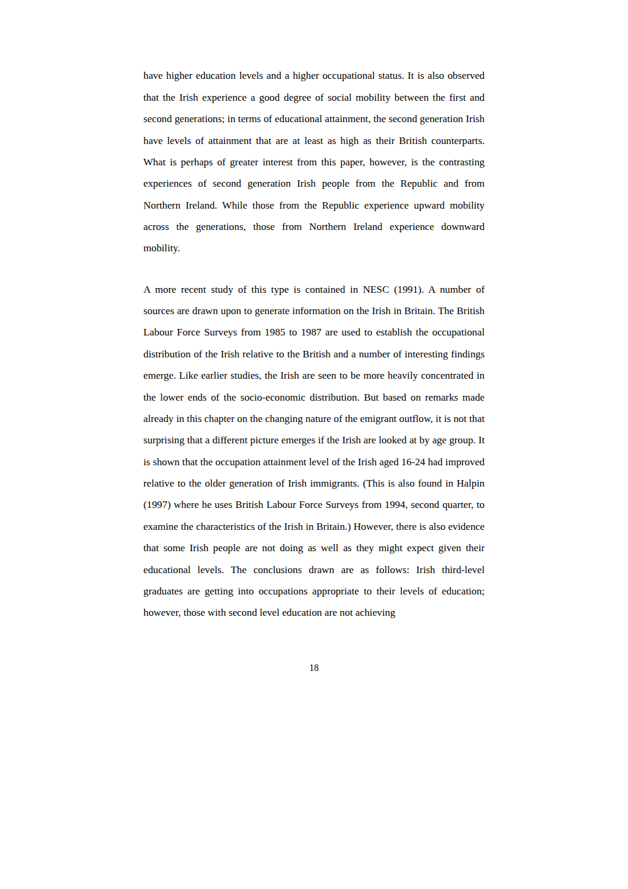have higher education levels and a higher occupational status. It is also observed that the Irish experience a good degree of social mobility between the first and second generations; in terms of educational attainment, the second generation Irish have levels of attainment that are at least as high as their British counterparts. What is perhaps of greater interest from this paper, however, is the contrasting experiences of second generation Irish people from the Republic and from Northern Ireland. While those from the Republic experience upward mobility across the generations, those from Northern Ireland experience downward mobility.
A more recent study of this type is contained in NESC (1991). A number of sources are drawn upon to generate information on the Irish in Britain. The British Labour Force Surveys from 1985 to 1987 are used to establish the occupational distribution of the Irish relative to the British and a number of interesting findings emerge. Like earlier studies, the Irish are seen to be more heavily concentrated in the lower ends of the socio-economic distribution. But based on remarks made already in this chapter on the changing nature of the emigrant outflow, it is not that surprising that a different picture emerges if the Irish are looked at by age group. It is shown that the occupation attainment level of the Irish aged 16-24 had improved relative to the older generation of Irish immigrants. (This is also found in Halpin (1997) where he uses British Labour Force Surveys from 1994, second quarter, to examine the characteristics of the Irish in Britain.) However, there is also evidence that some Irish people are not doing as well as they might expect given their educational levels. The conclusions drawn are as follows: Irish third-level graduates are getting into occupations appropriate to their levels of education; however, those with second level education are not achieving
18